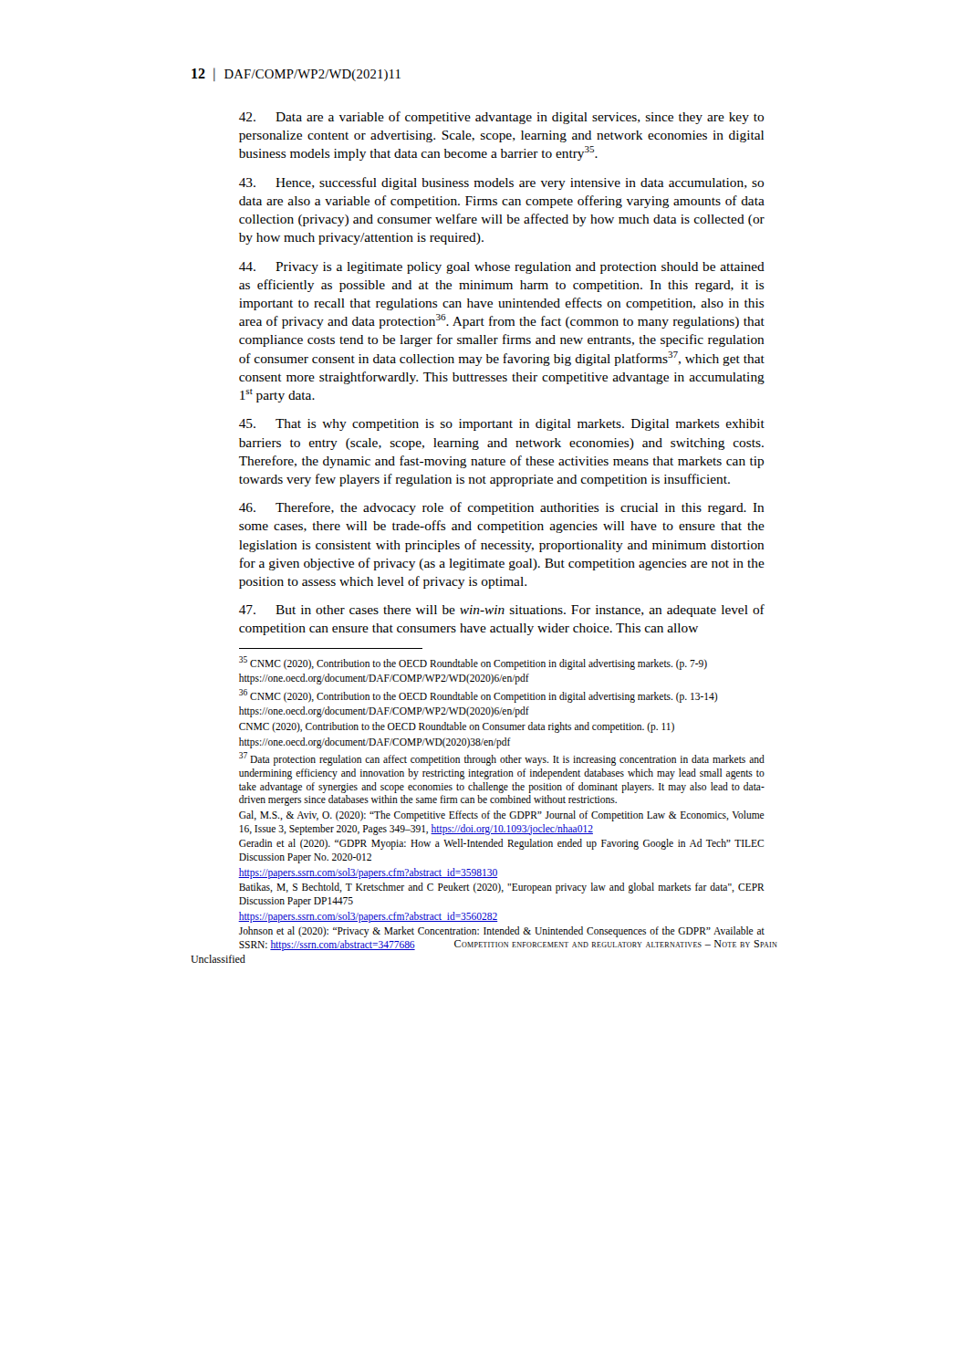12∣DAF/COMP/WP2/WD(2021)11
42. Data are a variable of competitive advantage in digital services, since they are key to personalize content or advertising. Scale, scope, learning and network economies in digital business models imply that data can become a barrier to entry35.
43. Hence, successful digital business models are very intensive in data accumulation, so data are also a variable of competition. Firms can compete offering varying amounts of data collection (privacy) and consumer welfare will be affected by how much data is collected (or by how much privacy/attention is required).
44. Privacy is a legitimate policy goal whose regulation and protection should be attained as efficiently as possible and at the minimum harm to competition. In this regard, it is important to recall that regulations can have unintended effects on competition, also in this area of privacy and data protection36. Apart from the fact (common to many regulations) that compliance costs tend to be larger for smaller firms and new entrants, the specific regulation of consumer consent in data collection may be favoring big digital platforms37, which get that consent more straightforwardly. This buttresses their competitive advantage in accumulating 1st party data.
45. That is why competition is so important in digital markets. Digital markets exhibit barriers to entry (scale, scope, learning and network economies) and switching costs. Therefore, the dynamic and fast-moving nature of these activities means that markets can tip towards very few players if regulation is not appropriate and competition is insufficient.
46. Therefore, the advocacy role of competition authorities is crucial in this regard. In some cases, there will be trade-offs and competition agencies will have to ensure that the legislation is consistent with principles of necessity, proportionality and minimum distortion for a given objective of privacy (as a legitimate goal). But competition agencies are not in the position to assess which level of privacy is optimal.
47. But in other cases there will be win-win situations. For instance, an adequate level of competition can ensure that consumers have actually wider choice. This can allow
35 CNMC (2020), Contribution to the OECD Roundtable on Competition in digital advertising markets. (p. 7-9)
https://one.oecd.org/document/DAF/COMP/WP2/WD(2020)6/en/pdf
36 CNMC (2020), Contribution to the OECD Roundtable on Competition in digital advertising markets. (p. 13-14)
https://one.oecd.org/document/DAF/COMP/WP2/WD(2020)6/en/pdf
CNMC (2020), Contribution to the OECD Roundtable on Consumer data rights and competition. (p. 11)
https://one.oecd.org/document/DAF/COMP/WD(2020)38/en/pdf
37 Data protection regulation can affect competition through other ways. It is increasing concentration in data markets and undermining efficiency and innovation by restricting integration of independent databases which may lead small agents to take advantage of synergies and scope economies to challenge the position of dominant players. It may also lead to data-driven mergers since databases within the same firm can be combined without restrictions.
Gal, M.S., & Aviv, O. (2020): “The Competitive Effects of the GDPR” Journal of Competition Law & Economics, Volume 16, Issue 3, September 2020, Pages 349–391, https://doi.org/10.1093/joclec/nhaa012
Geradin et al (2020). “GDPR Myopia: How a Well-Intended Regulation ended up Favoring Google in Ad Tech” TILEC Discussion Paper No. 2020-012
https://papers.ssrn.com/sol3/papers.cfm?abstract_id=3598130
Batikas, M, S Bechtold, T Kretschmer and C Peukert (2020), "European privacy law and global markets far data", CEPR Discussion Paper DP14475
https://papers.ssrn.com/sol3/papers.cfm?abstract_id=3560282
Johnson et al (2020): “Privacy & Market Concentration: Intended & Unintended Consequences of the GDPR” Available at SSRN: https://ssrn.com/abstract=3477686
Competition enforcement and regulatory alternatives – Note by Spain
Unclassified